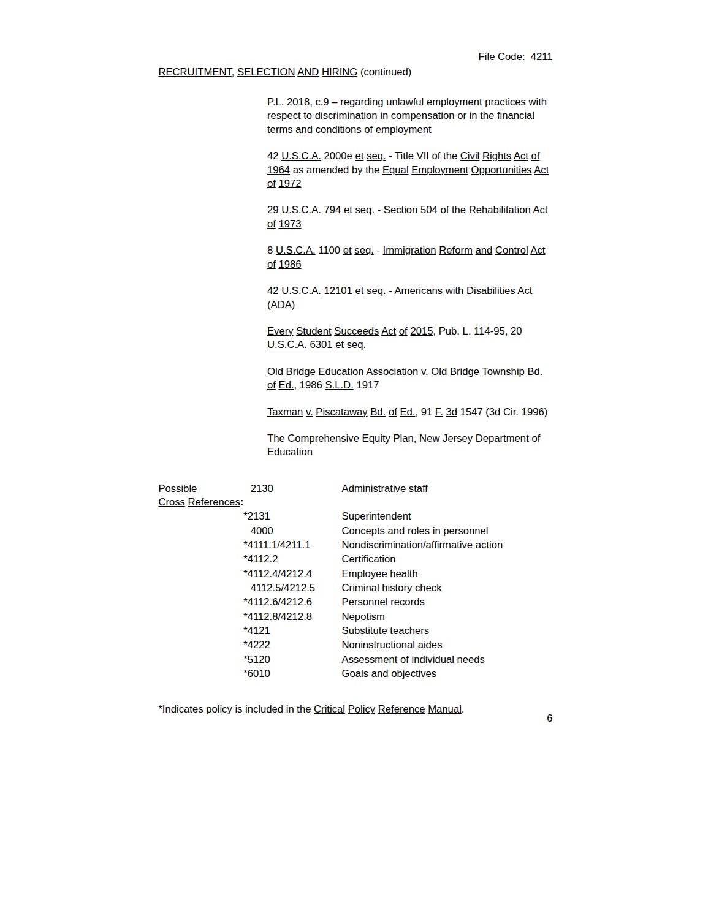File Code: 4211
RECRUITMENT, SELECTION AND HIRING (continued)
P.L. 2018, c.9 – regarding unlawful employment practices with respect to discrimination in compensation or in the financial terms and conditions of employment
42 U.S.C.A. 2000e et seq. - Title VII of the Civil Rights Act of 1964 as amended by the Equal Employment Opportunities Act of 1972
29 U.S.C.A. 794 et seq. - Section 504 of the Rehabilitation Act of 1973
8 U.S.C.A. 1100 et seq. - Immigration Reform and Control Act of 1986
42 U.S.C.A. 12101 et seq. - Americans with Disabilities Act (ADA)
Every Student Succeeds Act of 2015, Pub. L. 114-95, 20 U.S.C.A. 6301 et seq.
Old Bridge Education Association v. Old Bridge Township Bd. of Ed., 1986 S.L.D. 1917
Taxman v. Piscataway Bd. of Ed., 91 F. 3d 1547 (3d Cir. 1996)
The Comprehensive Equity Plan, New Jersey Department of Education
| Possible Cross References : | 2130 | Administrative staff |
| | *2131 | Superintendent |
| | 4000 | Concepts and roles in personnel |
| | *4111.1/4211.1 | Nondiscrimination/affirmative action |
| | *4112.2 | Certification |
| | *4112.4/4212.4 | Employee health |
| | 4112.5/4212.5 | Criminal history check |
| | *4112.6/4212.6 | Personnel records |
| | *4112.8/4212.8 | Nepotism |
| | *4121 | Substitute teachers |
| | *4222 | Noninstructional aides |
| | *5120 | Assessment of individual needs |
| | *6010 | Goals and objectives |
*Indicates policy is included in the Critical Policy Reference Manual.
6